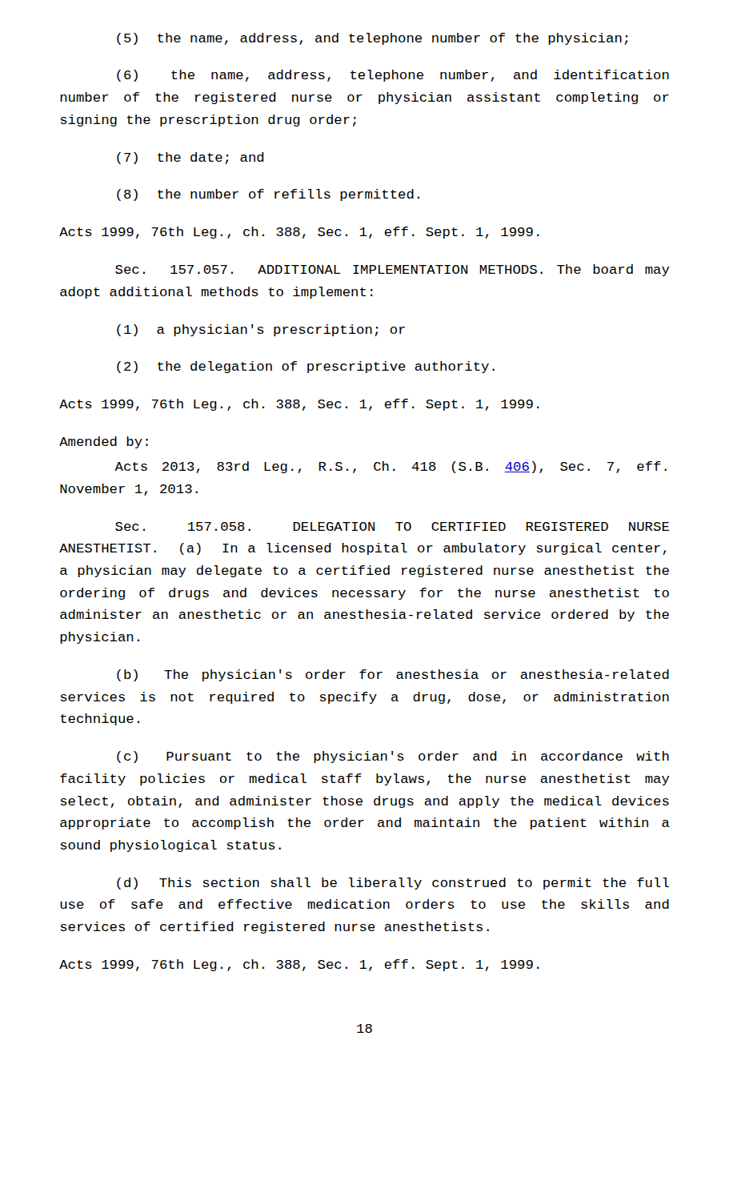(5) the name, address, and telephone number of the physician;
(6) the name, address, telephone number, and identification number of the registered nurse or physician assistant completing or signing the prescription drug order;
(7) the date; and
(8) the number of refills permitted.
Acts 1999, 76th Leg., ch. 388, Sec. 1, eff. Sept. 1, 1999.
Sec. 157.057. ADDITIONAL IMPLEMENTATION METHODS. The board may adopt additional methods to implement:
(1) a physician's prescription; or
(2) the delegation of prescriptive authority.
Acts 1999, 76th Leg., ch. 388, Sec. 1, eff. Sept. 1, 1999.
Amended by:
Acts 2013, 83rd Leg., R.S., Ch. 418 (S.B. 406), Sec. 7, eff. November 1, 2013.
Sec. 157.058. DELEGATION TO CERTIFIED REGISTERED NURSE ANESTHETIST. (a) In a licensed hospital or ambulatory surgical center, a physician may delegate to a certified registered nurse anesthetist the ordering of drugs and devices necessary for the nurse anesthetist to administer an anesthetic or an anesthesia-related service ordered by the physician.
(b) The physician's order for anesthesia or anesthesia-related services is not required to specify a drug, dose, or administration technique.
(c) Pursuant to the physician's order and in accordance with facility policies or medical staff bylaws, the nurse anesthetist may select, obtain, and administer those drugs and apply the medical devices appropriate to accomplish the order and maintain the patient within a sound physiological status.
(d) This section shall be liberally construed to permit the full use of safe and effective medication orders to use the skills and services of certified registered nurse anesthetists.
Acts 1999, 76th Leg., ch. 388, Sec. 1, eff. Sept. 1, 1999.
18